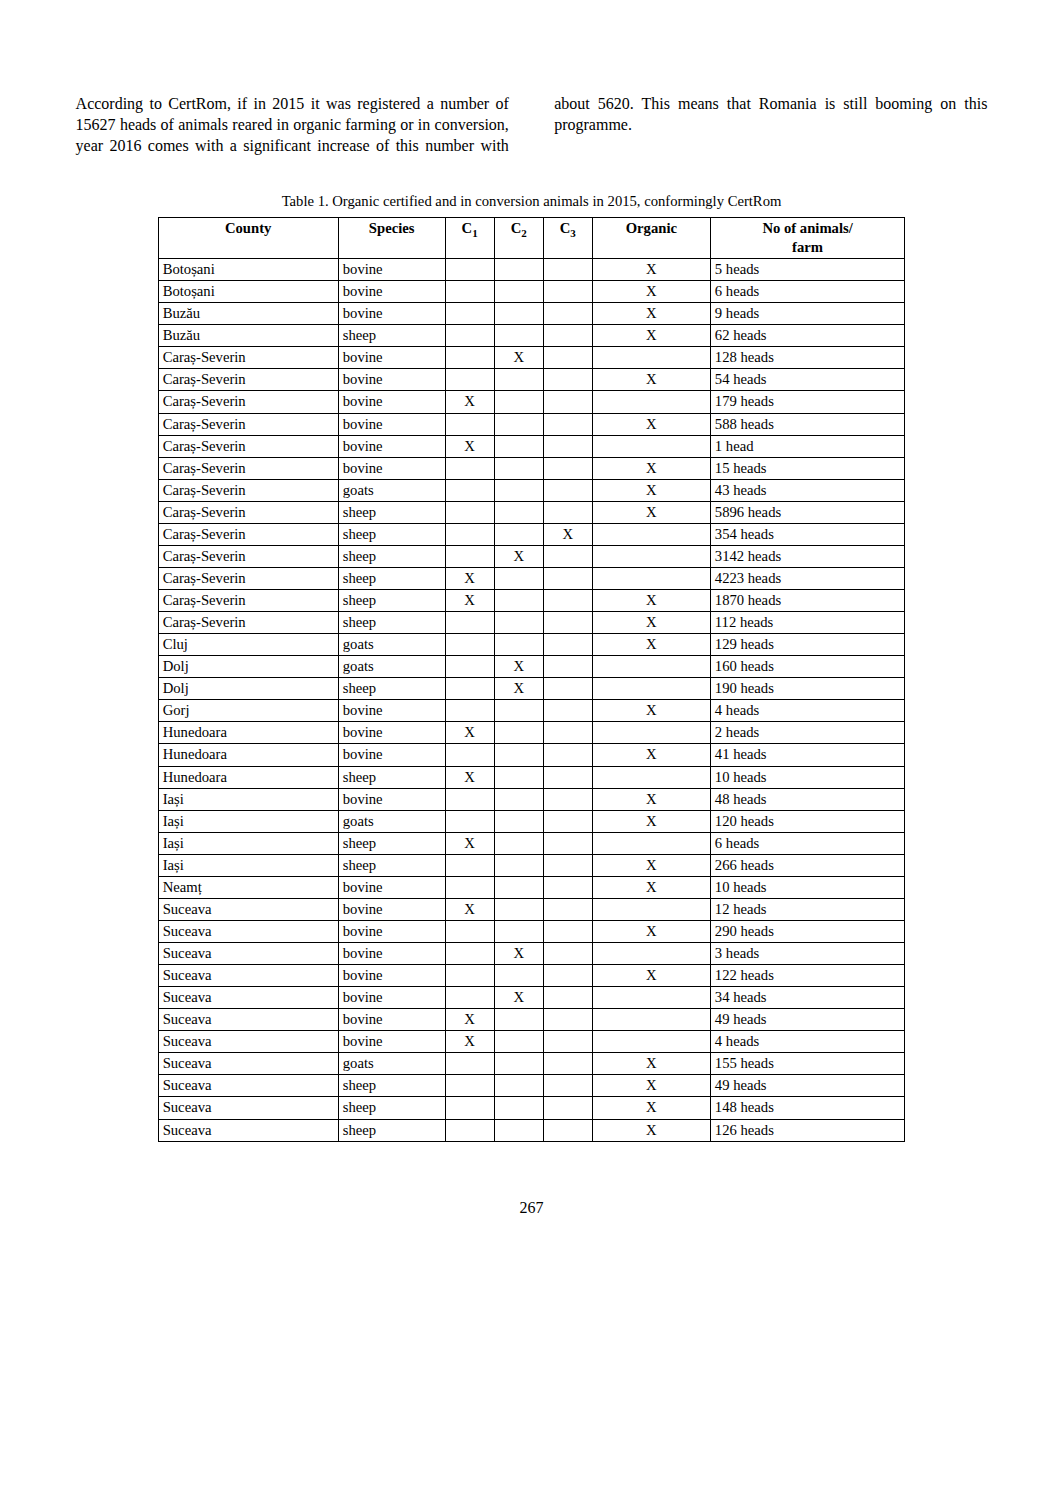According to CertRom, if in 2015 it was registered a number of 15627 heads of animals reared in organic farming or in conversion, year 2016 comes with a significant increase of this number with about 5620. This means that Romania is still booming on this programme.
Table 1. Organic certified and in conversion animals in 2015, conformingly CertRom
| County | Species | C 1 | C 2 | C 3 | Organic | No of animals/ farm |
| --- | --- | --- | --- | --- | --- | --- |
| Botoșani | bovine | | | | X | 5 heads |
| Botoșani | bovine | | | | X | 6 heads |
| Buzău | bovine | | | | X | 9 heads |
| Buzău | sheep | | | | X | 62 heads |
| Caraș-Severin | bovine | | X | | | 128 heads |
| Caraș-Severin | bovine | | | | X | 54 heads |
| Caraș-Severin | bovine | X | | | | 179 heads |
| Caraș-Severin | bovine | | | | X | 588 heads |
| Caraș-Severin | bovine | X | | | | 1 head |
| Caraș-Severin | bovine | | | | X | 15 heads |
| Caraș-Severin | goats | | | | X | 43 heads |
| Caraș-Severin | sheep | | | | X | 5896 heads |
| Caraș-Severin | sheep | | | X | | 354 heads |
| Caraș-Severin | sheep | | X | | | 3142 heads |
| Caraș-Severin | sheep | X | | | | 4223 heads |
| Caraș-Severin | sheep | X | | | X | 1870 heads |
| Caraș-Severin | sheep | | | | X | 112 heads |
| Cluj | goats | | | | X | 129 heads |
| Dolj | goats | | X | | | 160 heads |
| Dolj | sheep | | X | | | 190 heads |
| Gorj | bovine | | | | X | 4 heads |
| Hunedoara | bovine | X | | | | 2 heads |
| Hunedoara | bovine | | | | X | 41 heads |
| Hunedoara | sheep | X | | | | 10 heads |
| Iași | bovine | | | | X | 48 heads |
| Iași | goats | | | | X | 120 heads |
| Iași | sheep | X | | | | 6 heads |
| Iași | sheep | | | | X | 266 heads |
| Neamț | bovine | | | | X | 10 heads |
| Suceava | bovine | X | | | | 12 heads |
| Suceava | bovine | | | | X | 290 heads |
| Suceava | bovine | | X | | | 3 heads |
| Suceava | bovine | | | | X | 122 heads |
| Suceava | bovine | | X | | | 34 heads |
| Suceava | bovine | X | | | | 49 heads |
| Suceava | bovine | X | | | | 4 heads |
| Suceava | goats | | | | X | 155 heads |
| Suceava | sheep | | | | X | 49 heads |
| Suceava | sheep | | | | X | 148 heads |
| Suceava | sheep | | | | X | 126 heads |
267